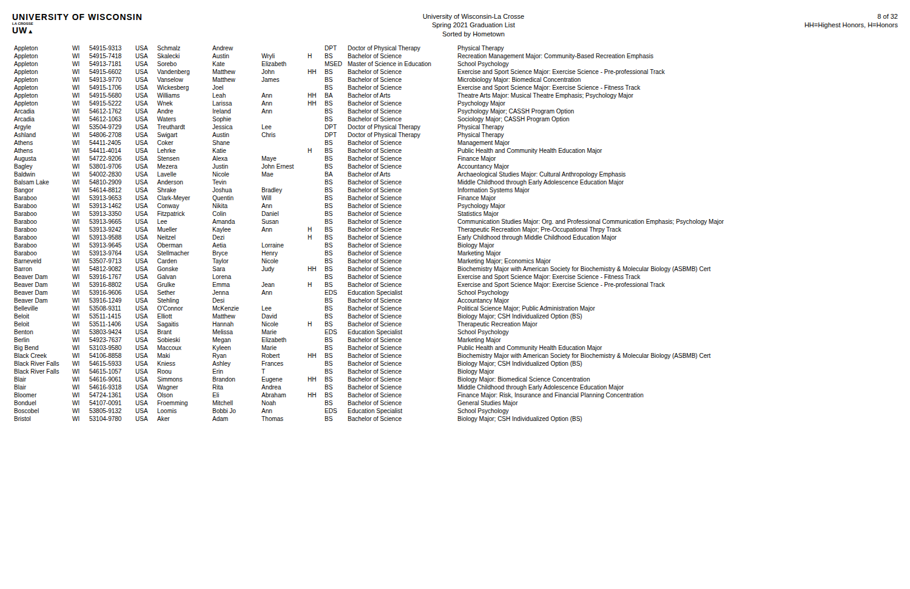UNIVERSITY OF WISCONSIN LA CROSSE UW▲
University of Wisconsin-La Crosse
Spring 2021 Graduation List
Sorted by Hometown
8 of 32
HH=Highest Honors, H=Honors
| Appleton | WI | 54915-9313 | USA | Schmalz | Andrew | | | DPT | Doctor of Physical Therapy | Physical Therapy |
| Appleton | WI | 54915-7418 | USA | Skalecki | Austin | Wryli | H | BS | Bachelor of Science | Recreation Management Major: Community-Based Recreation Emphasis |
| Appleton | WI | 54913-7181 | USA | Sorebo | Kate | Elizabeth | | MSED | Master of Science in Education | School Psychology |
| Appleton | WI | 54915-6602 | USA | Vandenberg | Matthew | John | HH | BS | Bachelor of Science | Exercise and Sport Science Major: Exercise Science - Pre-professional Track |
| Appleton | WI | 54913-9770 | USA | Vanselow | Matthew | James | | BS | Bachelor of Science | Microbiology Major: Biomedical Concentration |
| Appleton | WI | 54915-1706 | USA | Wickesberg | Joel | | | BS | Bachelor of Science | Exercise and Sport Science Major: Exercise Science - Fitness Track |
| Appleton | WI | 54915-5680 | USA | Williams | Leah | Ann | HH | BA | Bachelor of Arts | Theatre Arts Major: Musical Theatre Emphasis; Psychology Major |
| Appleton | WI | 54915-5222 | USA | Wnek | Larissa | Ann | HH | BS | Bachelor of Science | Psychology Major |
| Arcadia | WI | 54612-1762 | USA | Andre | Ireland | Ann | | BS | Bachelor of Science | Psychology Major; CASSH Program Option |
| Arcadia | WI | 54612-1063 | USA | Waters | Sophie | | | BS | Bachelor of Science | Sociology Major; CASSH Program Option |
| Argyle | WI | 53504-9729 | USA | Treuthardt | Jessica | Lee | | DPT | Doctor of Physical Therapy | Physical Therapy |
| Ashland | WI | 54806-2708 | USA | Swigart | Austin | Chris | | DPT | Doctor of Physical Therapy | Physical Therapy |
| Athens | WI | 54411-2405 | USA | Coker | Shane | | | BS | Bachelor of Science | Management Major |
| Athens | WI | 54411-4014 | USA | Lehrke | Katie | | H | BS | Bachelor of Science | Public Health and Community Health Education Major |
| Augusta | WI | 54722-9206 | USA | Stensen | Alexa | Maye | | BS | Bachelor of Science | Finance Major |
| Bagley | WI | 53801-9706 | USA | Mezera | Justin | John Ernest | | BS | Bachelor of Science | Accountancy Major |
| Baldwin | WI | 54002-2830 | USA | Lavelle | Nicole | Mae | | BA | Bachelor of Arts | Archaeological Studies Major: Cultural Anthropology Emphasis |
| Balsam Lake | WI | 54810-2909 | USA | Anderson | Tevin | | | BS | Bachelor of Science | Middle Childhood through Early Adolescence Education Major |
| Bangor | WI | 54614-8812 | USA | Shrake | Joshua | Bradley | | BS | Bachelor of Science | Information Systems Major |
| Baraboo | WI | 53913-9653 | USA | Clark-Meyer | Quentin | Will | | BS | Bachelor of Science | Finance Major |
| Baraboo | WI | 53913-1462 | USA | Conway | Nikita | Ann | | BS | Bachelor of Science | Psychology Major |
| Baraboo | WI | 53913-3350 | USA | Fitzpatrick | Colin | Daniel | | BS | Bachelor of Science | Statistics Major |
| Baraboo | WI | 53913-9665 | USA | Lee | Amanda | Susan | | BS | Bachelor of Science | Communication Studies Major: Org. and Professional Communication Emphasis; Psychology Major |
| Baraboo | WI | 53913-9242 | USA | Mueller | Kaylee | Ann | H | BS | Bachelor of Science | Therapeutic Recreation Major; Pre-Occupational Thrpy Track |
| Baraboo | WI | 53913-9588 | USA | Neitzel | Dezi | | H | BS | Bachelor of Science | Early Childhood through Middle Childhood Education Major |
| Baraboo | WI | 53913-9645 | USA | Oberman | Aetia | Lorraine | | BS | Bachelor of Science | Biology Major |
| Baraboo | WI | 53913-9764 | USA | Stellmacher | Bryce | Henry | | BS | Bachelor of Science | Marketing Major |
| Barneveld | WI | 53507-9713 | USA | Carden | Taylor | Nicole | | BS | Bachelor of Science | Marketing Major; Economics Major |
| Barron | WI | 54812-9082 | USA | Gonske | Sara | Judy | HH | BS | Bachelor of Science | Biochemistry Major with American Society for Biochemistry & Molecular Biology (ASBMB) Cert |
| Beaver Dam | WI | 53916-1767 | USA | Galvan | Lorena | | | BS | Bachelor of Science | Exercise and Sport Science Major: Exercise Science - Fitness Track |
| Beaver Dam | WI | 53916-8802 | USA | Grulke | Emma | Jean | H | BS | Bachelor of Science | Exercise and Sport Science Major: Exercise Science - Pre-professional Track |
| Beaver Dam | WI | 53916-9606 | USA | Sether | Jenna | Ann | | EDS | Education Specialist | School Psychology |
| Beaver Dam | WI | 53916-1249 | USA | Stehling | Desi | | | BS | Bachelor of Science | Accountancy Major |
| Belleville | WI | 53508-9311 | USA | O'Connor | McKenzie | Lee | | BS | Bachelor of Science | Political Science Major; Public Administration Major |
| Beloit | WI | 53511-1415 | USA | Elliott | Matthew | David | | BS | Bachelor of Science | Biology Major; CSH Individualized Option (BS) |
| Beloit | WI | 53511-1406 | USA | Sagaitis | Hannah | Nicole | H | BS | Bachelor of Science | Therapeutic Recreation Major |
| Benton | WI | 53803-9424 | USA | Brant | Melissa | Marie | | EDS | Education Specialist | School Psychology |
| Berlin | WI | 54923-7637 | USA | Sobieski | Megan | Elizabeth | | BS | Bachelor of Science | Marketing Major |
| Big Bend | WI | 53103-9580 | USA | Maccoux | Kyleen | Marie | | BS | Bachelor of Science | Public Health and Community Health Education Major |
| Black Creek | WI | 54106-8858 | USA | Maki | Ryan | Robert | HH | BS | Bachelor of Science | Biochemistry Major with American Society for Biochemistry & Molecular Biology (ASBMB) Cert |
| Black River Falls | WI | 54615-5933 | USA | Kniess | Ashley | Frances | | BS | Bachelor of Science | Biology Major; CSH Individualized Option (BS) |
| Black River Falls | WI | 54615-1057 | USA | Roou | Erin | T | | BS | Bachelor of Science | Biology Major |
| Blair | WI | 54616-9061 | USA | Simmons | Brandon | Eugene | HH | BS | Bachelor of Science | Biology Major: Biomedical Science Concentration |
| Blair | WI | 54616-9318 | USA | Wagner | Rita | Andrea | | BS | Bachelor of Science | Middle Childhood through Early Adolescence Education Major |
| Bloomer | WI | 54724-1361 | USA | Olson | Eli | Abraham | HH | BS | Bachelor of Science | Finance Major: Risk, Insurance and Financial Planning Concentration |
| Bonduel | WI | 54107-0091 | USA | Froemming | Mitchell | Noah | | BS | Bachelor of Science | General Studies Major |
| Boscobel | WI | 53805-9132 | USA | Loomis | Bobbi Jo | Ann | | EDS | Education Specialist | School Psychology |
| Bristol | WI | 53104-9780 | USA | Aker | Adam | Thomas | | BS | Bachelor of Science | Biology Major; CSH Individualized Option (BS) |